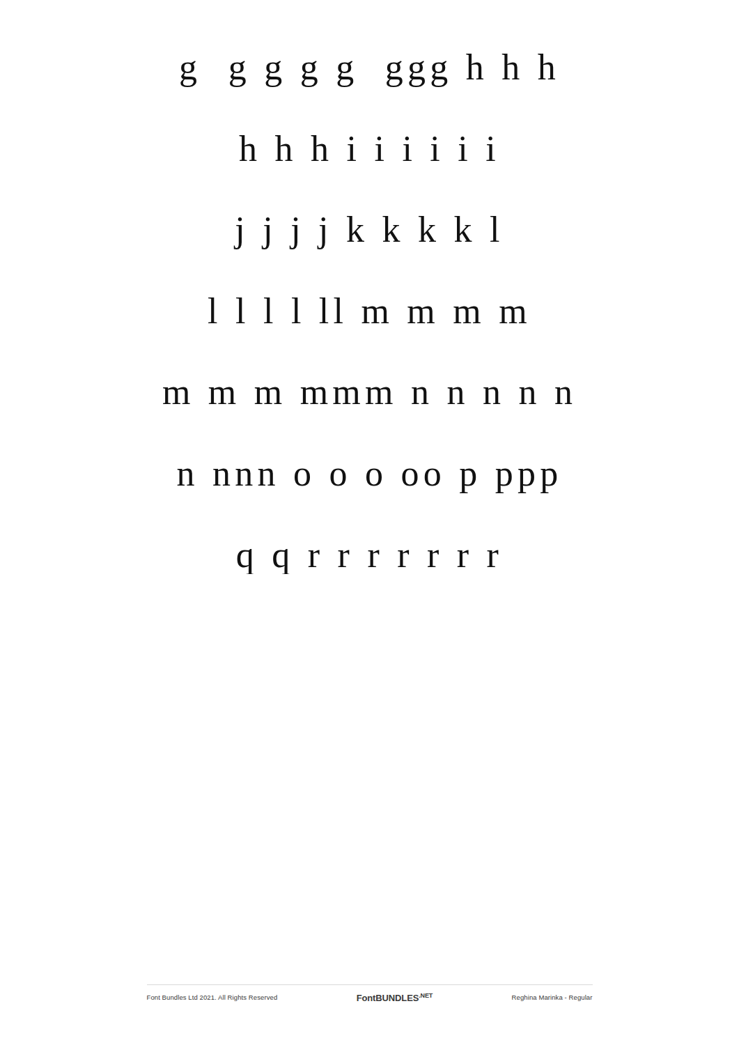g g g g g ggg h h h
h h h i i i i i i
j j j j k k k k l
l l l l ll m m m m
m m m mmm n n n n n
n nnn o o o oo p ppp
q q r r r r r r r
Font Bundles Ltd 2021. All Rights Reserved
FontBUNDLES.NET
Reghina Marinka - Regular